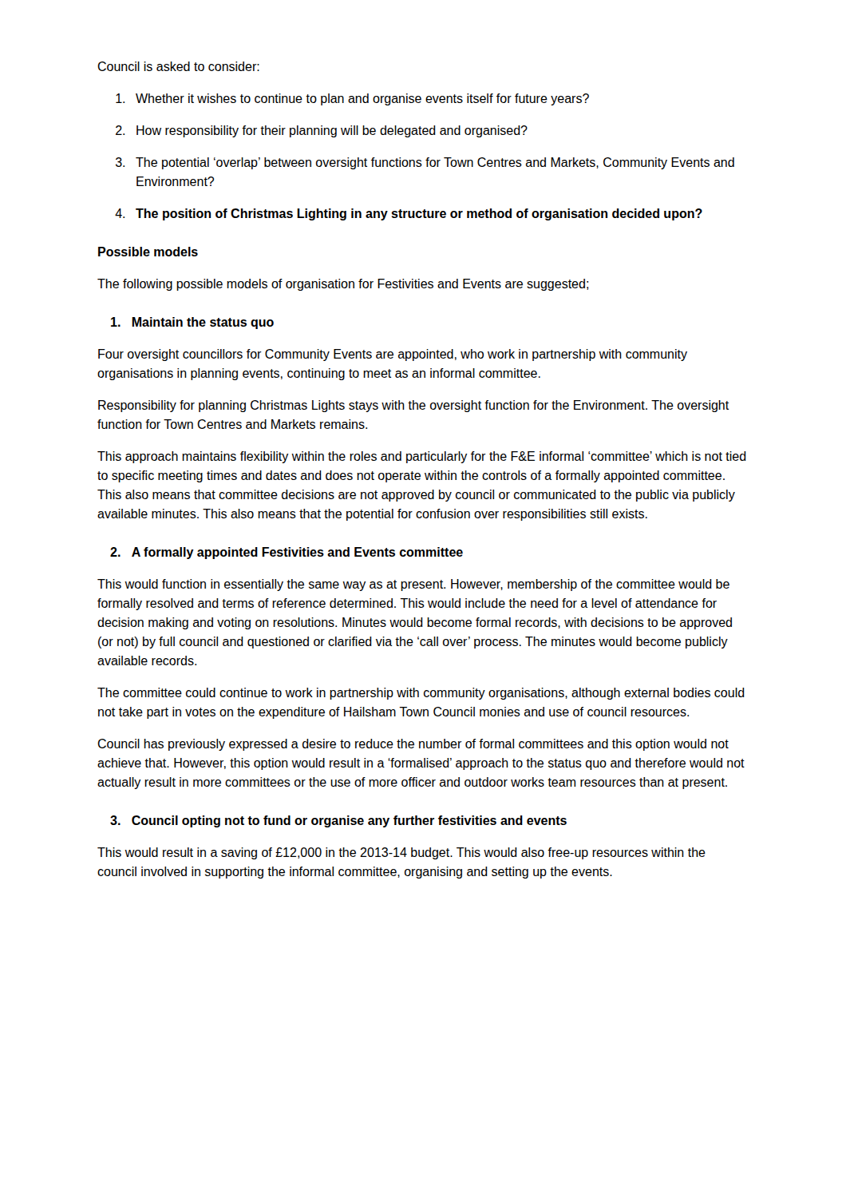Council is asked to consider:
Whether it wishes to continue to plan and organise events itself for future years?
How responsibility for their planning will be delegated and organised?
The potential ‘overlap’ between oversight functions for Town Centres and Markets, Community Events and Environment?
The position of Christmas Lighting in any structure or method of organisation decided upon?
Possible models
The following possible models of organisation for Festivities and Events are suggested;
1. Maintain the status quo
Four oversight councillors for Community Events are appointed, who work in partnership with community organisations in planning events, continuing to meet as an informal committee.
Responsibility for planning Christmas Lights stays with the oversight function for the Environment. The oversight function for Town Centres and Markets remains.
This approach maintains flexibility within the roles and particularly for the F&E informal ‘committee’ which is not tied to specific meeting times and dates and does not operate within the controls of a formally appointed committee. This also means that committee decisions are not approved by council or communicated to the public via publicly available minutes. This also means that the potential for confusion over responsibilities still exists.
2. A formally appointed Festivities and Events committee
This would function in essentially the same way as at present. However, membership of the committee would be formally resolved and terms of reference determined. This would include the need for a level of attendance for decision making and voting on resolutions. Minutes would become formal records, with decisions to be approved (or not) by full council and questioned or clarified via the ‘call over’ process. The minutes would become publicly available records.
The committee could continue to work in partnership with community organisations, although external bodies could not take part in votes on the expenditure of Hailsham Town Council monies and use of council resources.
Council has previously expressed a desire to reduce the number of formal committees and this option would not achieve that. However, this option would result in a ‘formalised’ approach to the status quo and therefore would not actually result in more committees or the use of more officer and outdoor works team resources than at present.
3. Council opting not to fund or organise any further festivities and events
This would result in a saving of £12,000 in the 2013-14 budget. This would also free-up resources within the council involved in supporting the informal committee, organising and setting up the events.